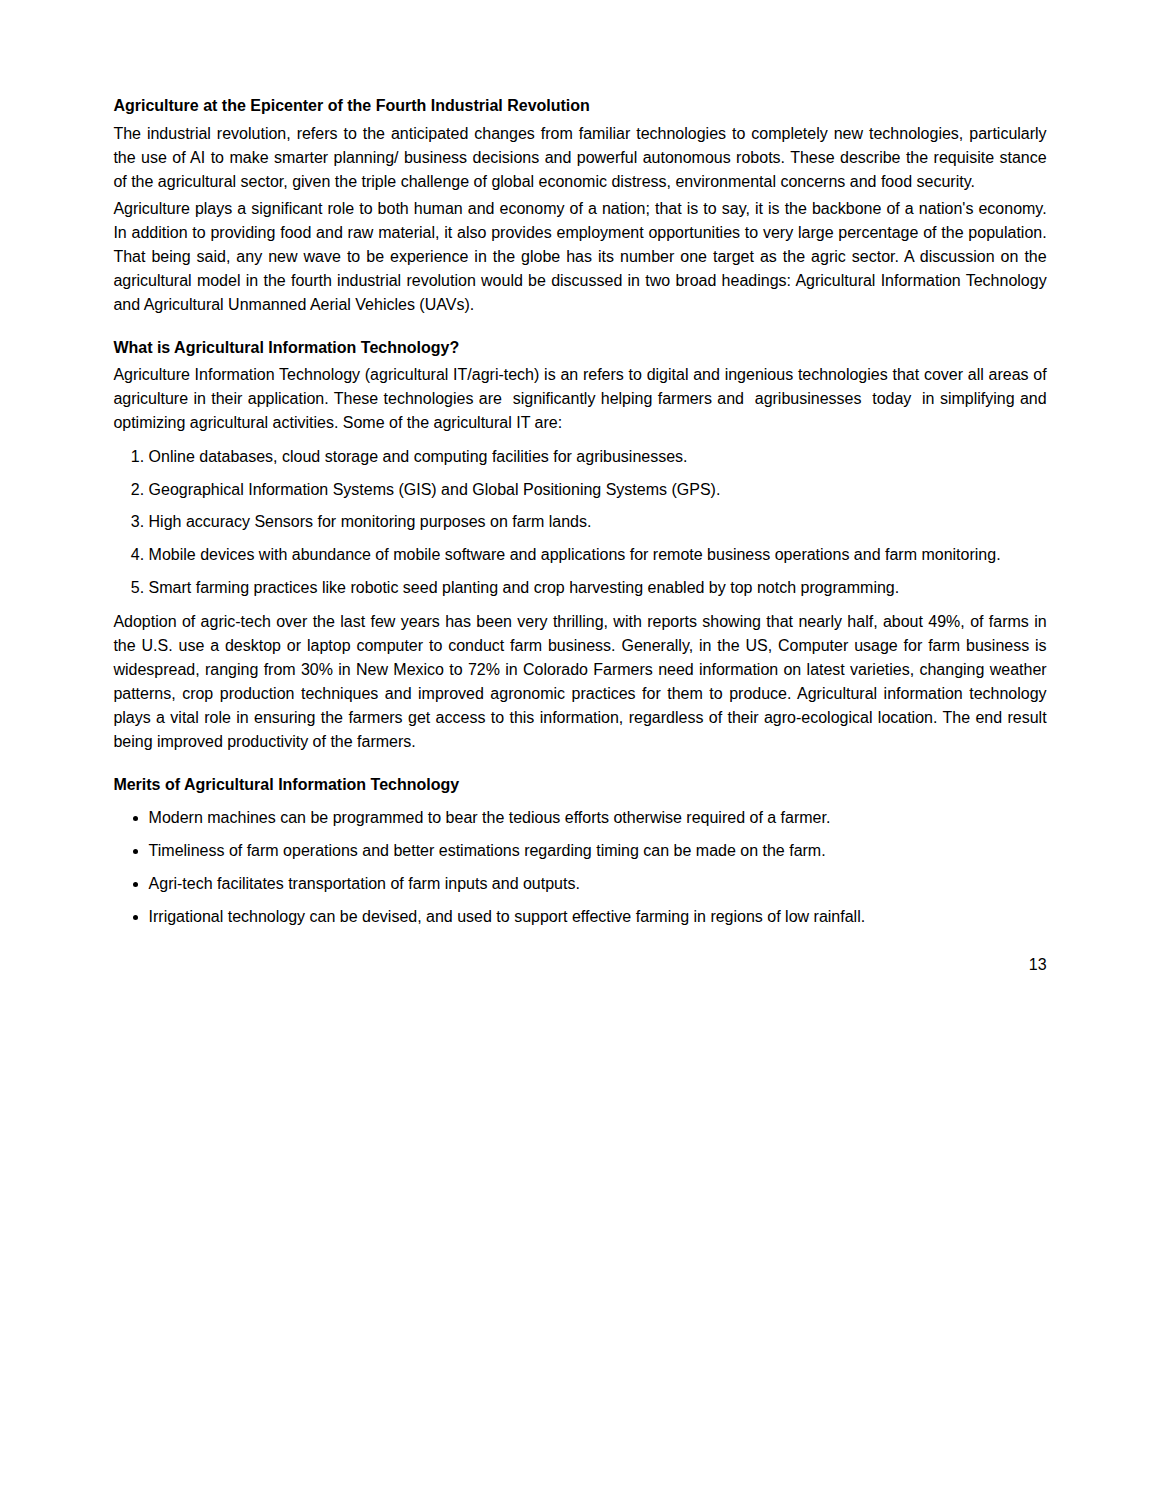Agriculture at the Epicenter of the Fourth Industrial Revolution
The industrial revolution, refers to the anticipated changes from familiar technologies to completely new technologies, particularly the use of AI to make smarter planning/ business decisions and powerful autonomous robots. These describe the requisite stance of the agricultural sector, given the triple challenge of global economic distress, environmental concerns and food security.
Agriculture plays a significant role to both human and economy of a nation; that is to say, it is the backbone of a nation's economy. In addition to providing food and raw material, it also provides employment opportunities to very large percentage of the population. That being said, any new wave to be experience in the globe has its number one target as the agric sector. A discussion on the agricultural model in the fourth industrial revolution would be discussed in two broad headings: Agricultural Information Technology and Agricultural Unmanned Aerial Vehicles (UAVs).
What is Agricultural Information Technology?
Agriculture Information Technology (agricultural IT/agri-tech) is an refers to digital and ingenious technologies that cover all areas of agriculture in their application. These technologies are significantly helping farmers and agribusinesses today in simplifying and optimizing agricultural activities. Some of the agricultural IT are:
Online databases, cloud storage and computing facilities for agribusinesses.
Geographical Information Systems (GIS) and Global Positioning Systems (GPS).
High accuracy Sensors for monitoring purposes on farm lands.
Mobile devices with abundance of mobile software and applications for remote business operations and farm monitoring.
Smart farming practices like robotic seed planting and crop harvesting enabled by top notch programming.
Adoption of agric-tech over the last few years has been very thrilling, with reports showing that nearly half, about 49%, of farms in the U.S. use a desktop or laptop computer to conduct farm business. Generally, in the US, Computer usage for farm business is widespread, ranging from 30% in New Mexico to 72% in Colorado Farmers need information on latest varieties, changing weather patterns, crop production techniques and improved agronomic practices for them to produce. Agricultural information technology plays a vital role in ensuring the farmers get access to this information, regardless of their agro-ecological location. The end result being improved productivity of the farmers.
Merits of Agricultural Information Technology
Modern machines can be programmed to bear the tedious efforts otherwise required of a farmer.
Timeliness of farm operations and better estimations regarding timing can be made on the farm.
Agri-tech facilitates transportation of farm inputs and outputs.
Irrigational technology can be devised, and used to support effective farming in regions of low rainfall.
13